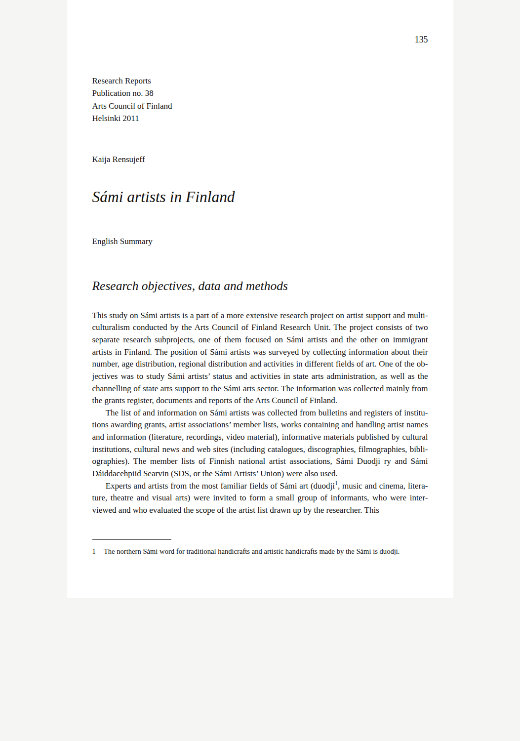135
Research Reports
Publication no. 38
Arts Council of Finland
Helsinki 2011
Kaija Rensujeff
Sámi artists in Finland
English Summary
Research objectives, data and methods
This study on Sámi artists is a part of a more extensive research project on artist support and multiculturalism conducted by the Arts Council of Finland Research Unit. The project consists of two separate research subprojects, one of them focused on Sámi artists and the other on immigrant artists in Finland. The position of Sámi artists was surveyed by collecting information about their number, age distribution, regional distribution and activities in different fields of art. One of the objectives was to study Sámi artists’ status and activities in state arts administration, as well as the channelling of state arts support to the Sámi arts sector. The information was collected mainly from the grants register, documents and reports of the Arts Council of Finland.
The list of and information on Sámi artists was collected from bulletins and registers of institutions awarding grants, artist associations’ member lists, works containing and handling artist names and information (literature, recordings, video material), informative materials published by cultural institutions, cultural news and web sites (including catalogues, discographies, filmographies, bibliographies). The member lists of Finnish national artist associations, Sámi Duodji ry and Sámi Dáiddacehpiid Searvin (SDS, or the Sámi Artists’ Union) were also used.
Experts and artists from the most familiar fields of Sámi art (duodji1, music and cinema, literature, theatre and visual arts) were invited to form a small group of informants, who were interviewed and who evaluated the scope of the artist list drawn up by the researcher. This
1 The northern Sámi word for traditional handicrafts and artistic handicrafts made by the Sámi is duodji.